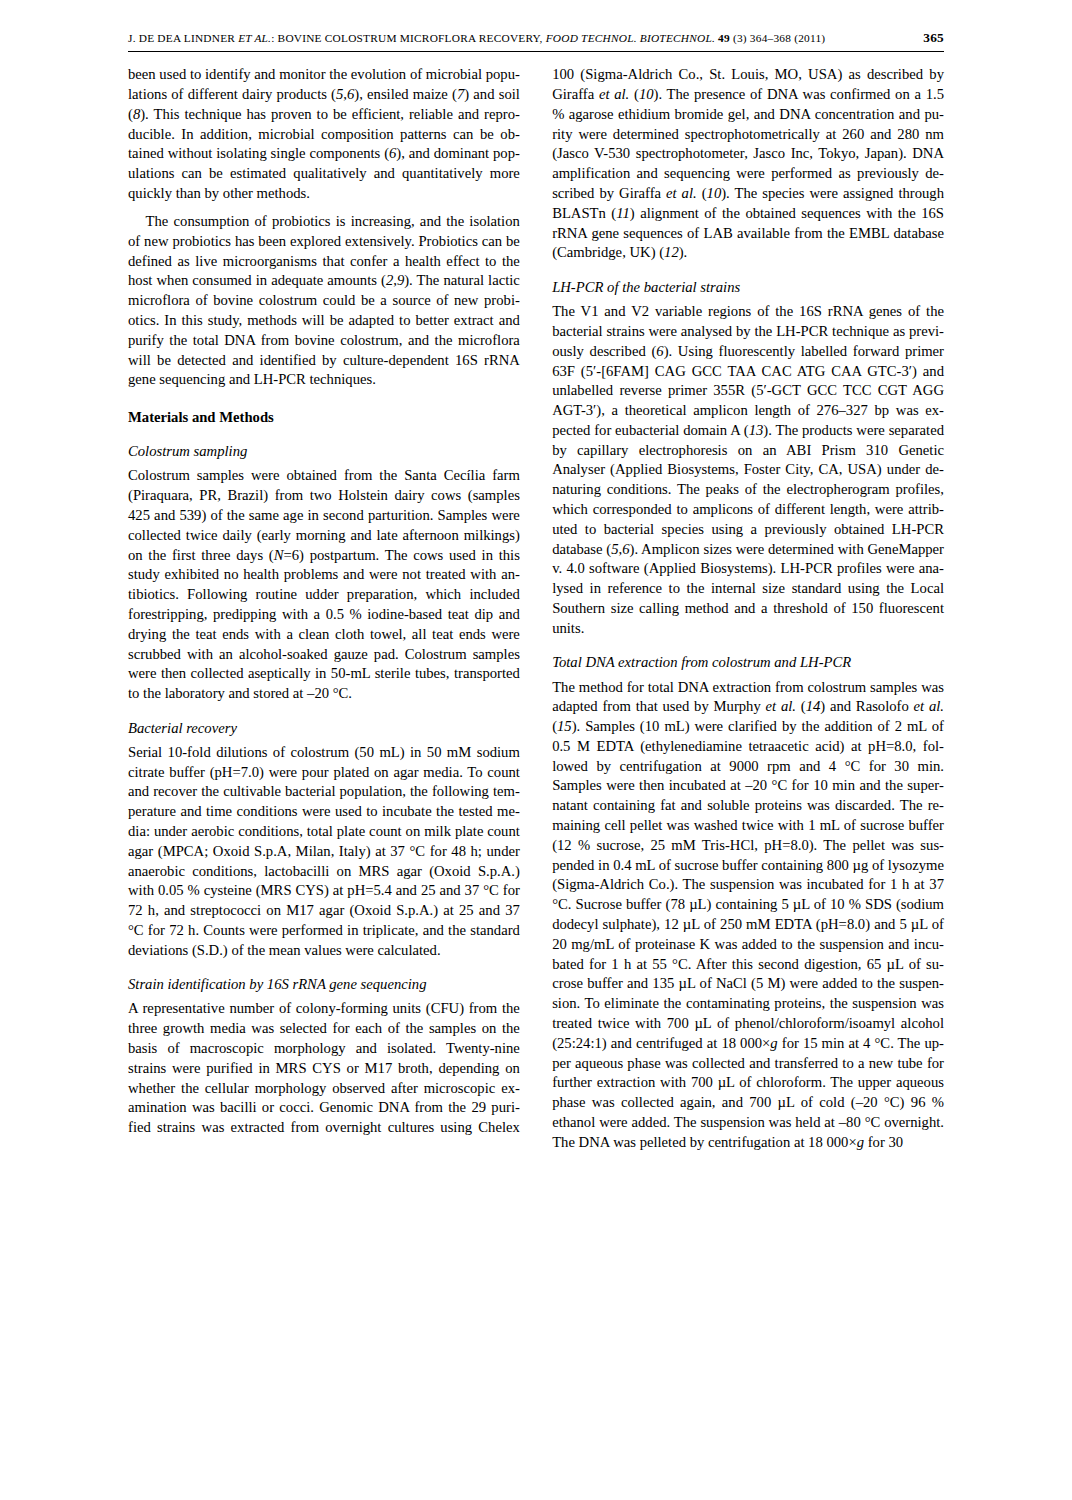J. DE DEA LINDNER et al.: Bovine Colostrum Microflora Recovery, Food Technol. Biotechnol. 49 (3) 364–368 (2011) 365
been used to identify and monitor the evolution of microbial populations of different dairy products (5,6), ensiled maize (7) and soil (8). This technique has proven to be efficient, reliable and reproducible. In addition, microbial composition patterns can be obtained without isolating single components (6), and dominant populations can be estimated qualitatively and quantitatively more quickly than by other methods.
The consumption of probiotics is increasing, and the isolation of new probiotics has been explored extensively. Probiotics can be defined as live microorganisms that confer a health effect to the host when consumed in adequate amounts (2,9). The natural lactic microflora of bovine colostrum could be a source of new probiotics. In this study, methods will be adapted to better extract and purify the total DNA from bovine colostrum, and the microflora will be detected and identified by culture-dependent 16S rRNA gene sequencing and LH-PCR techniques.
Materials and Methods
Colostrum sampling
Colostrum samples were obtained from the Santa Cecília farm (Piraquara, PR, Brazil) from two Holstein dairy cows (samples 425 and 539) of the same age in second parturition. Samples were collected twice daily (early morning and late afternoon milkings) on the first three days (N=6) postpartum. The cows used in this study exhibited no health problems and were not treated with antibiotics. Following routine udder preparation, which included forestripping, predipping with a 0.5 % iodine-based teat dip and drying the teat ends with a clean cloth towel, all teat ends were scrubbed with an alcohol-soaked gauze pad. Colostrum samples were then collected aseptically in 50-mL sterile tubes, transported to the laboratory and stored at –20 °C.
Bacterial recovery
Serial 10-fold dilutions of colostrum (50 mL) in 50 mM sodium citrate buffer (pH=7.0) were pour plated on agar media. To count and recover the cultivable bacterial population, the following temperature and time conditions were used to incubate the tested media: under aerobic conditions, total plate count on milk plate count agar (MPCA; Oxoid S.p.A, Milan, Italy) at 37 °C for 48 h; under anaerobic conditions, lactobacilli on MRS agar (Oxoid S.p.A.) with 0.05 % cysteine (MRS CYS) at pH=5.4 and 25 and 37 °C for 72 h, and streptococci on M17 agar (Oxoid S.p.A.) at 25 and 37 °C for 72 h. Counts were performed in triplicate, and the standard deviations (S.D.) of the mean values were calculated.
Strain identification by 16S rRNA gene sequencing
A representative number of colony-forming units (CFU) from the three growth media was selected for each of the samples on the basis of macroscopic morphology and isolated. Twenty-nine strains were purified in MRS CYS or M17 broth, depending on whether the cellular morphology observed after microscopic examination was bacilli or cocci. Genomic DNA from the 29 purified strains was extracted from overnight cultures using Chelex 100 (Sigma-Aldrich Co., St. Louis, MO, USA) as described by Giraffa et al. (10). The presence of DNA was confirmed on a 1.5 % agarose ethidium bromide gel, and DNA concentration and purity were determined spectrophotometrically at 260 and 280 nm (Jasco V-530 spectrophotometer, Jasco Inc, Tokyo, Japan). DNA amplification and sequencing were performed as previously described by Giraffa et al. (10). The species were assigned through BLASTn (11) alignment of the obtained sequences with the 16S rRNA gene sequences of LAB available from the EMBL database (Cambridge, UK) (12).
LH-PCR of the bacterial strains
The V1 and V2 variable regions of the 16S rRNA genes of the bacterial strains were analysed by the LH-PCR technique as previously described (6). Using fluorescently labelled forward primer 63F (5′-[6FAM] CAG GCC TAA CAC ATG CAA GTC-3′) and unlabelled reverse primer 355R (5′-GCT GCC TCC CGT AGG AGT-3′), a theoretical amplicon length of 276–327 bp was expected for eubacterial domain A (13). The products were separated by capillary electrophoresis on an ABI Prism 310 Genetic Analyser (Applied Biosystems, Foster City, CA, USA) under denaturing conditions. The peaks of the electropherogram profiles, which corresponded to amplicons of different length, were attributed to bacterial species using a previously obtained LH-PCR database (5,6). Amplicon sizes were determined with GeneMapper v. 4.0 software (Applied Biosystems). LH-PCR profiles were analysed in reference to the internal size standard using the Local Southern size calling method and a threshold of 150 fluorescent units.
Total DNA extraction from colostrum and LH-PCR
The method for total DNA extraction from colostrum samples was adapted from that used by Murphy et al. (14) and Rasolofo et al. (15). Samples (10 mL) were clarified by the addition of 2 mL of 0.5 M EDTA (ethylenediamine tetraacetic acid) at pH=8.0, followed by centrifugation at 9000 rpm and 4 °C for 30 min. Samples were then incubated at –20 °C for 10 min and the supernatant containing fat and soluble proteins was discarded. The remaining cell pellet was washed twice with 1 mL of sucrose buffer (12 % sucrose, 25 mM Tris-HCl, pH=8.0). The pellet was suspended in 0.4 mL of sucrose buffer containing 800 µg of lysozyme (Sigma-Aldrich Co.). The suspension was incubated for 1 h at 37 °C. Sucrose buffer (78 µL) containing 5 µL of 10 % SDS (sodium dodecyl sulphate), 12 µL of 250 mM EDTA (pH=8.0) and 5 µL of 20 mg/mL of proteinase K was added to the suspension and incubated for 1 h at 55 °C. After this second digestion, 65 µL of sucrose buffer and 135 µL of NaCl (5 M) were added to the suspension. To eliminate the contaminating proteins, the suspension was treated twice with 700 µL of phenol/chloroform/isoamyl alcohol (25:24:1) and centrifuged at 18 000×g for 15 min at 4 °C. The upper aqueous phase was collected and transferred to a new tube for further extraction with 700 µL of chloroform. The upper aqueous phase was collected again, and 700 µL of cold (–20 °C) 96 % ethanol were added. The suspension was held at –80 °C overnight. The DNA was pelleted by centrifugation at 18 000×g for 30